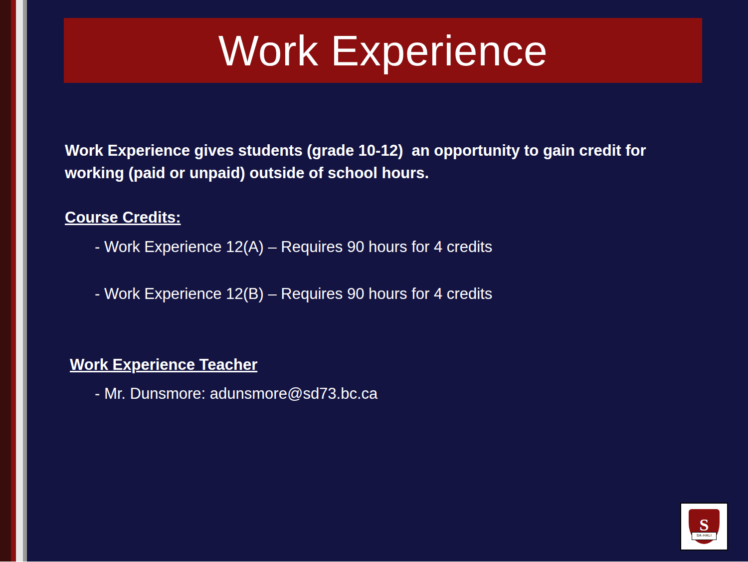Work Experience
Work Experience gives students (grade 10-12) an opportunity to gain credit for working (paid or unpaid) outside of school hours.
Course Credits:
- Work Experience 12(A) – Requires 90 hours for 4 credits
- Work Experience 12(B) – Requires 90 hours for 4 credits
Work Experience Teacher
- Mr. Dunsmore: adunsmore@sd73.bc.ca
S
SA-HALI